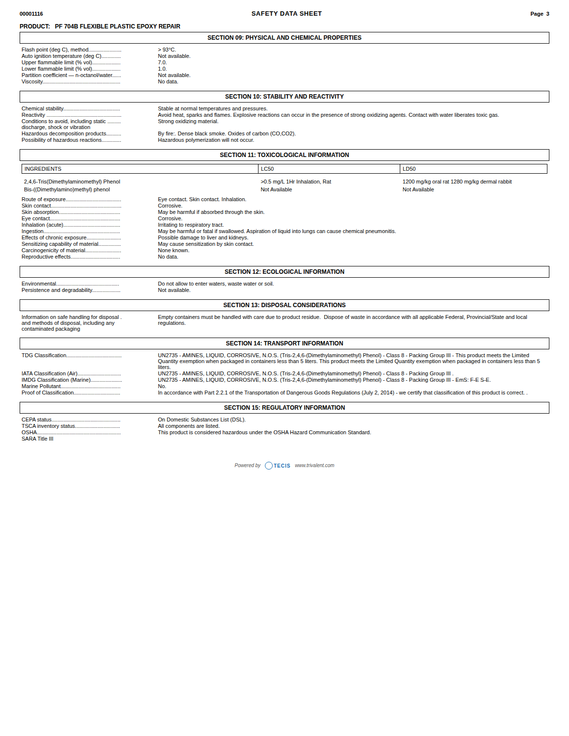00001116 SAFETY DATA SHEET Page 3
PRODUCT: PF 704B FLEXIBLE PLASTIC EPOXY REPAIR
SECTION 09: PHYSICAL AND CHEMICAL PROPERTIES
| Flash point (deg C), method ...................... | > 93°C. |
| Auto ignition temperature (deg C) ............. | Not available. |
| Upper flammable limit (% vol) ................... | 7.0. |
| Lower flammable limit (% vol) ................... | 1.0. |
| Partition coefficient — n-octanol/water ...... | Not available. |
| Viscosity .................................................... | No data. |
SECTION 10: STABILITY AND REACTIVITY
| Chemical stability ...................................... | Stable at normal temperatures and pressures. |
| Reactivity .................................................. | Avoid heat, sparks and flames. Explosive reactions can occur in the presence of strong oxidizing agents. Contact with water liberates toxic gas. |
| Conditions to avoid, including static ......... discharge, shock or vibration | Strong oxidizing material. |
| Hazardous decomposition products .......... | By fire:. Dense black smoke. Oxides of carbon (CO,CO2). |
| Possibility of hazardous reactions ............. | Hazardous polymerization will not occur. |
SECTION 11: TOXICOLOGICAL INFORMATION
| INGREDIENTS | LC50 | LD50 |
| --- | --- | --- |
| 2,4,6-Tris(Dimethylaminomethyl) Phenol | >0.5 mg/L 1Hr Inhalation, Rat | 1200 mg/kg oral rat 1280 mg/kg dermal rabbit |
| Bis-((Dimethylamino)methyl) phenol | Not Available | Not Available |
| Route of exposure ..................................... | Eye contact. Skin contact. Inhalation. |
| Skin contact ............................................... | Corrosive. |
| Skin absorption ......................................... | May be harmful if absorbed through the skin. |
| Eye contact ............................................... | Corrosive. |
| Inhalation (acute) ...................................... | Irritating to respiratory tract. |
| Ingestion ................................................... | May be harmful or fatal if swallowed. Aspiration of liquid into lungs can cause chemical pneumonitis. |
| Effects of chronic exposure ....................... | Possible damage to liver and kidneys. |
| Sensitizing capability of material ............... | May cause sensitization by skin contact. |
| Carcinogenicity of material ........................ | None known. |
| Reproductive effects ................................. | No data. |
SECTION 12: ECOLOGICAL INFORMATION
| Environmental .......................................... | Do not allow to enter waters, waste water or soil. |
| Persistence and degradability ................... | Not available. |
SECTION 13: DISPOSAL CONSIDERATIONS
Information on safe handling for disposal .
and methods of disposal, including any
contaminated packaging
Empty containers must be handled with care due to product residue. Dispose of waste in accordance with all applicable Federal, Provincial/State and local regulations.
SECTION 14: TRANSPORT INFORMATION
| TDG Classification ..................................... | UN2735 - AMINES, LIQUID, CORROSIVE, N.O.S. (Tris-2,4,6-(Dimethylaminomethyl) Phenol) - Class 8 - Packing Group III - This product meets the Limited Quantity exemption when packaged in containers less than 5 liters. This product meets the Limited Quantity exemption when packaged in containers less than 5 liters. |
| IATA Classification (Air) ............................. | UN2735 - AMINES, LIQUID, CORROSIVE, N.O.S. (Tris-2,4,6-(Dimethylaminomethyl) Phenol) - Class 8 - Packing Group III . |
| IMDG Classification (Marine) ..................... | UN2735 - AMINES, LIQUID, CORROSIVE, N.O.S. (Tris-2,4,6-(Dimethylaminomethyl) Phenol) - Class 8 - Packing Group III - EmS: F-E S-E. |
| Marine Pollutant ........................................ | No. |
| Proof of Classification ............................... | In accordance with Part 2.2.1 of the Transportation of Dangerous Goods Regulations (July 2, 2014) - we certify that classification of this product is correct. . |
SECTION 15: REGULATORY INFORMATION
| CEPA status .............................................. | On Domestic Substances List (DSL). |
| TSCA inventory status .............................. | All components are listed. |
| OSHA ........................................................ | This product is considered hazardous under the OSHA Hazard Communication Standard. |
| SARA Title III | |
Powered by TECIS www.trivalent.com